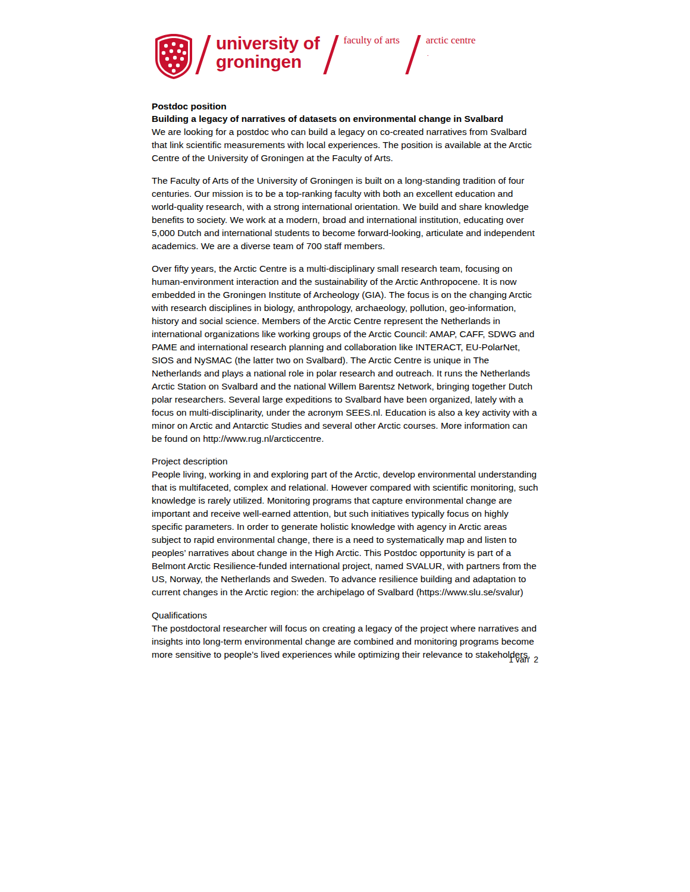university of
groningen
faculty of arts
arctic centre.
Postdoc position Building a legacy of narratives of datasets on environmental change in Svalbard
We are looking for a postdoc who can build a legacy on co-created narratives from Svalbard that link scientific measurements with local experiences. The position is available at the Arctic Centre of the University of Groningen at the Faculty of Arts.
The Faculty of Arts of the University of Groningen is built on a long-standing tradition of four centuries. Our mission is to be a top-ranking faculty with both an excellent education and world-quality research, with a strong international orientation. We build and share knowledge benefits to society. We work at a modern, broad and international institution, educating over 5,000 Dutch and international students to become forward-looking, articulate and independent academics. We are a diverse team of 700 staff members.
Over fifty years, the Arctic Centre is a multi-disciplinary small research team, focusing on human-environment interaction and the sustainability of the Arctic Anthropocene. It is now embedded in the Groningen Institute of Archeology (GIA). The focus is on the changing Arctic with research disciplines in biology, anthropology, archaeology, pollution, geo-information, history and social science. Members of the Arctic Centre represent the Netherlands in international organizations like working groups of the Arctic Council: AMAP, CAFF, SDWG and PAME and international research planning and collaboration like INTERACT, EU-PolarNet, SIOS and NySMAC (the latter two on Svalbard). The Arctic Centre is unique in The Netherlands and plays a national role in polar research and outreach. It runs the Netherlands Arctic Station on Svalbard and the national Willem Barentsz Network, bringing together Dutch polar researchers. Several large expeditions to Svalbard have been organized, lately with a focus on multi-disciplinarity, under the acronym SEES.nl. Education is also a key activity with a minor on Arctic and Antarctic Studies and several other Arctic courses. More information can be found on http://www.rug.nl/arcticcentre.
Project description
People living, working in and exploring part of the Arctic, develop environmental understanding that is multifaceted, complex and relational. However compared with scientific monitoring, such knowledge is rarely utilized. Monitoring programs that capture environmental change are important and receive well-earned attention, but such initiatives typically focus on highly specific parameters. In order to generate holistic knowledge with agency in Arctic areas subject to rapid environmental change, there is a need to systematically map and listen to peoples’ narratives about change in the High Arctic. This Postdoc opportunity is part of a Belmont Arctic Resilience-funded international project, named SVALUR, with partners from the US, Norway, the Netherlands and Sweden. To advance resilience building and adaptation to current changes in the Arctic region: the archipelago of Svalbard (https://www.slu.se/svalur)
Qualifications
The postdoctoral researcher will focus on creating a legacy of the project where narratives and insights into long-term environmental change are combined and monitoring programs become more sensitive to people’s lived experiences while optimizing their relevance to stakeholders,
1 van 2